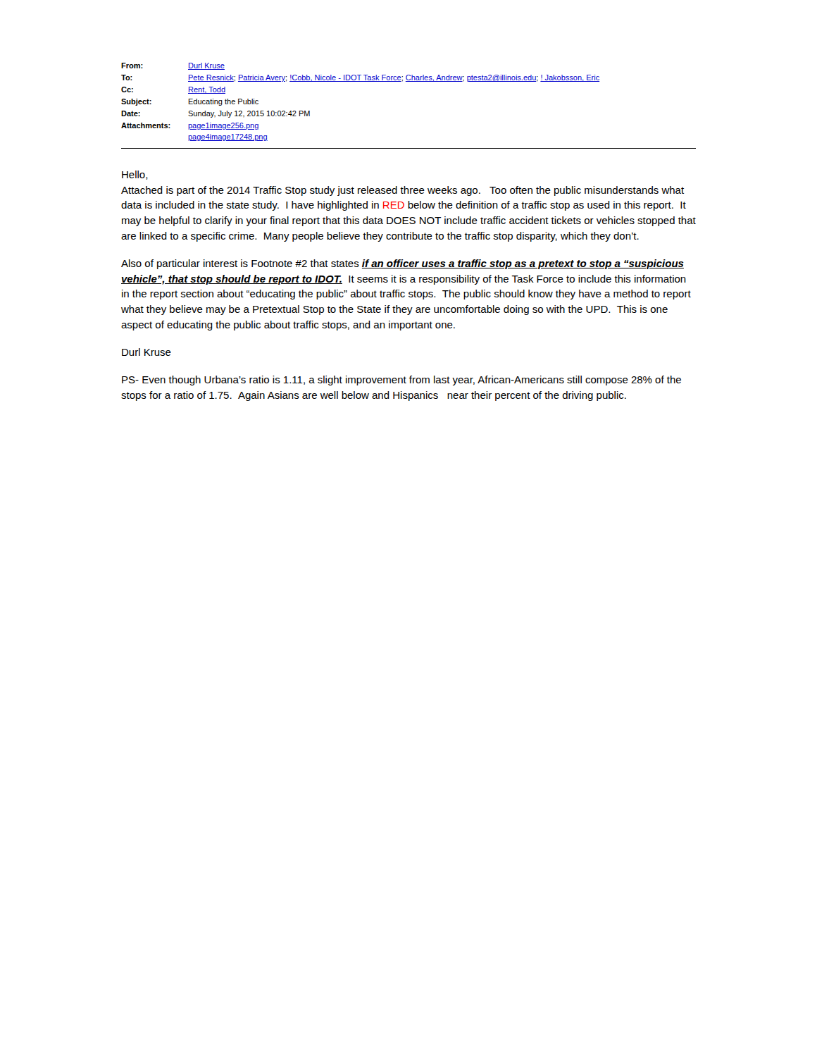| From: | Durl Kruse |
| To: | Pete Resnick ; Patricia Avery ; !Cobb, Nicole - IDOT Task Force ; Charles, Andrew ; ptesta2@illinois.edu ; ! Jakobsson, Eric |
| Cc: | Rent, Todd |
| Subject: | Educating the Public |
| Date: | Sunday, July 12, 2015 10:02:42 PM |
| Attachments: | page1image256.png page4image17248.png |
Hello,
Attached is part of the 2014 Traffic Stop study just released three weeks ago. Too often the public misunderstands what data is included in the state study. I have highlighted in RED below the definition of a traffic stop as used in this report. It may be helpful to clarify in your final report that this data DOES NOT include traffic accident tickets or vehicles stopped that are linked to a specific crime. Many people believe they contribute to the traffic stop disparity, which they don’t.
Also of particular interest is Footnote #2 that states if an officer uses a traffic stop as a pretext to stop a “suspicious vehicle”, that stop should be report to IDOT. It seems it is a responsibility of the Task Force to include this information in the report section about “educating the public” about traffic stops. The public should know they have a method to report what they believe may be a Pretextual Stop to the State if they are uncomfortable doing so with the UPD. This is one aspect of educating the public about traffic stops, and an important one.
Durl Kruse
PS- Even though Urbana’s ratio is 1.11, a slight improvement from last year, African-Americans still compose 28% of the stops for a ratio of 1.75. Again Asians are well below and Hispanics near their percent of the driving public.